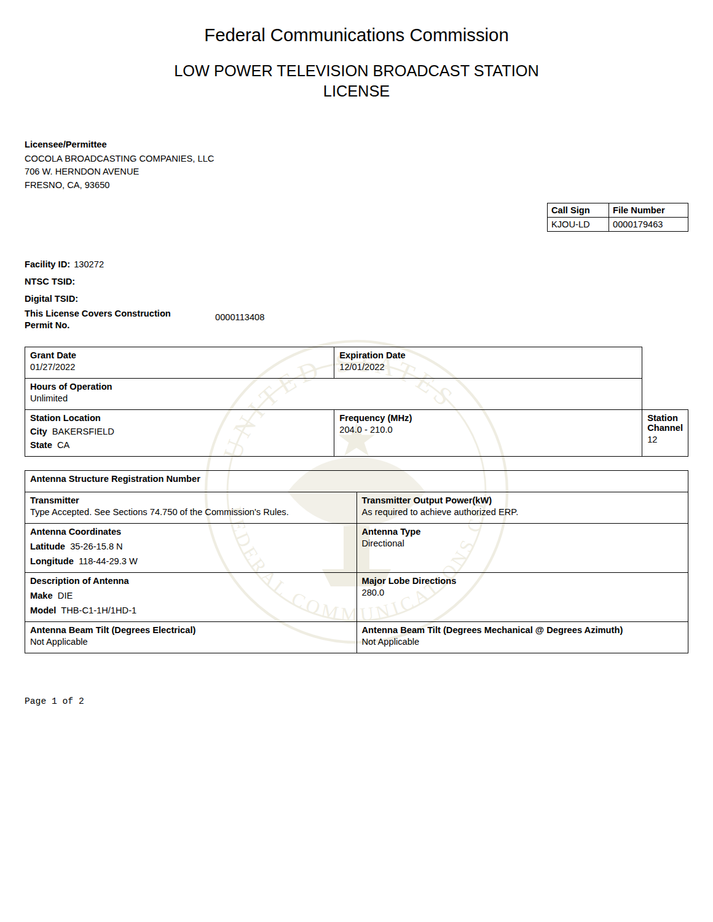UNITED STATES FEDERAL COMMUNICATIONS COMMISSION
Federal Communications Commission
LOW POWER TELEVISION BROADCAST STATION
LICENSE
Licensee/Permittee
COCOLA BROADCASTING COMPANIES, LLC
706 W. HERNDON AVENUE
FRESNO, CA, 93650
| Call Sign | File Number |
| --- | --- |
| KJOU-LD | 0000179463 |
Facility ID: 130272
NTSC TSID:
Digital TSID:
This License Covers Construction Permit No.
0000113408
| Grant Date 01/27/2022 | Expiration Date 12/01/2022 |
| Hours of Operation Unlimited |
| Station Location City BAKERSFIELD State CA | Frequency (MHz) 204.0 - 210.0 | Station Channel 12 |
| Antenna Structure Registration Number |
| Transmitter Type Accepted. See Sections 74.750 of the Commission's Rules. | Transmitter Output Power(kW) As required to achieve authorized ERP. |
| Antenna Coordinates Latitude 35-26-15.8 N Longitude 118-44-29.3 W | Antenna Type Directional |
| Description of Antenna Make DIE Model THB-C1-1H/1HD-1 | Major Lobe Directions 280.0 |
| Antenna Beam Tilt (Degrees Electrical) Not Applicable | Antenna Beam Tilt (Degrees Mechanical @ Degrees Azimuth) Not Applicable |
Page 1 of 2